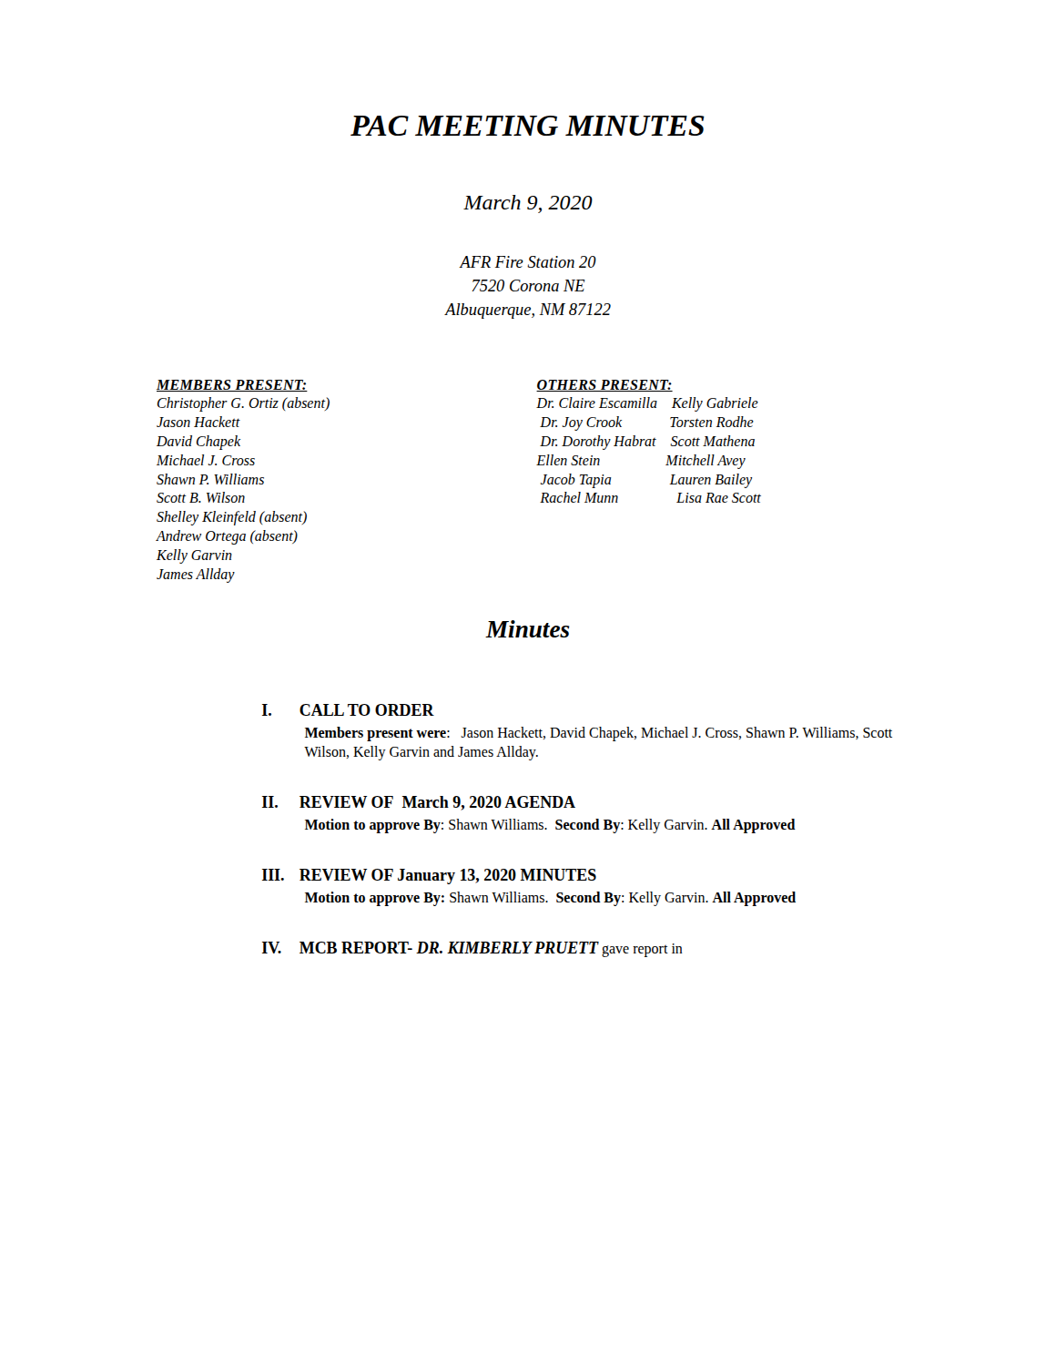PAC MEETING MINUTES
March 9, 2020
AFR Fire Station 20
7520 Corona NE
Albuquerque, NM 87122
MEMBERS PRESENT:
Christopher G. Ortiz (absent)
Jason Hackett
David Chapek
Michael J. Cross
Shawn P. Williams
Scott B. Wilson
Shelley Kleinfeld (absent)
Andrew Ortega (absent)
Kelly Garvin
James Allday
OTHERS PRESENT:
Dr. Claire Escamilla Kelly Gabriele
Dr. Joy Crook Torsten Rodhe
Dr. Dorothy Habrat Scott Mathena
Ellen Stein Mitchell Avey
Jacob Tapia Lauren Bailey
Rachel Munn Lisa Rae Scott
Minutes
Call to Order
Members present were: Jason Hackett, David Chapek, Michael J. Cross, Shawn P. Williams, Scott Wilson, Kelly Garvin and James Allday.
Review of March 9, 2020 AGENDA
Motion to approve By: Shawn Williams. Second By: Kelly Garvin. All Approved
Review of January 13, 2020 MINUTES
Motion to approve By: Shawn Williams. Second By: Kelly Garvin. All Approved
MCB Report- Dr. Kimberly Pruett gave report in